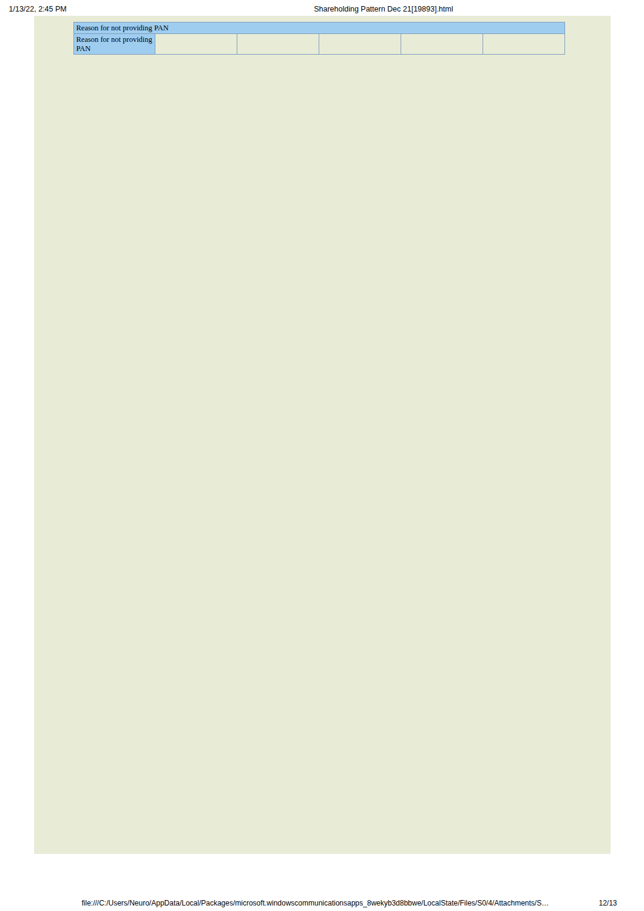1/13/22, 2:45 PM
Shareholding Pattern Dec 21[19893].html
| Reason for not providing PAN |
| Reason for not providing PAN | | | | | |
file:///C:/Users/Neuro/AppData/Local/Packages/microsoft.windowscommunicationsapps_8wekyb3d8bbwe/LocalState/Files/S0/4/Attachments/S…
12/13